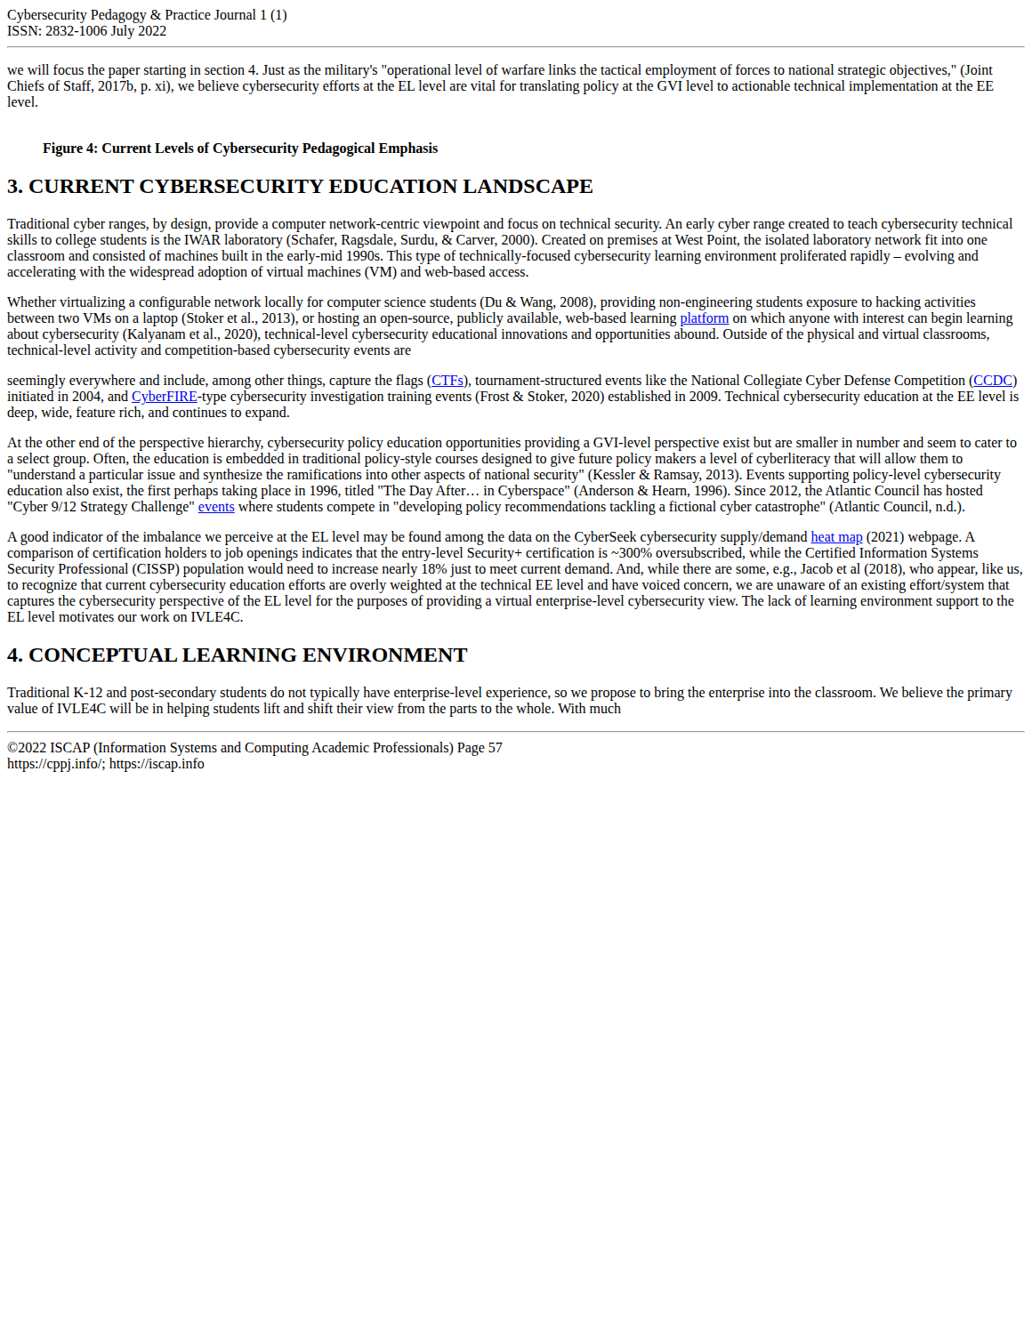Cybersecurity Pedagogy & Practice Journal 1 (1)
ISSN: 2832-1006 July 2022
we will focus the paper starting in section 4. Just as the military's "operational level of warfare links the tactical employment of forces to national strategic objectives," (Joint Chiefs of Staff, 2017b, p. xi), we believe cybersecurity efforts at the EL level are vital for translating policy at the GVI level to actionable technical implementation at the EE level.
Figure 4: Current Levels of Cybersecurity Pedagogical Emphasis
3. CURRENT CYBERSECURITY EDUCATION LANDSCAPE
Traditional cyber ranges, by design, provide a computer network-centric viewpoint and focus on technical security. An early cyber range created to teach cybersecurity technical skills to college students is the IWAR laboratory (Schafer, Ragsdale, Surdu, & Carver, 2000). Created on premises at West Point, the isolated laboratory network fit into one classroom and consisted of machines built in the early-mid 1990s. This type of technically-focused cybersecurity learning environment proliferated rapidly – evolving and accelerating with the widespread adoption of virtual machines (VM) and web-based access.
Whether virtualizing a configurable network locally for computer science students (Du & Wang, 2008), providing non-engineering students exposure to hacking activities between two VMs on a laptop (Stoker et al., 2013), or hosting an open-source, publicly available, web-based learning platform on which anyone with interest can begin learning about cybersecurity (Kalyanam et al., 2020), technical-level cybersecurity educational innovations and opportunities abound. Outside of the physical and virtual classrooms, technical-level activity and competition-based cybersecurity events are
seemingly everywhere and include, among other things, capture the flags (CTFs), tournament-structured events like the National Collegiate Cyber Defense Competition (CCDC) initiated in 2004, and CyberFIRE-type cybersecurity investigation training events (Frost & Stoker, 2020) established in 2009. Technical cybersecurity education at the EE level is deep, wide, feature rich, and continues to expand.
At the other end of the perspective hierarchy, cybersecurity policy education opportunities providing a GVI-level perspective exist but are smaller in number and seem to cater to a select group. Often, the education is embedded in traditional policy-style courses designed to give future policy makers a level of cyberliteracy that will allow them to "understand a particular issue and synthesize the ramifications into other aspects of national security" (Kessler & Ramsay, 2013). Events supporting policy-level cybersecurity education also exist, the first perhaps taking place in 1996, titled "The Day After… in Cyberspace" (Anderson & Hearn, 1996). Since 2012, the Atlantic Council has hosted "Cyber 9/12 Strategy Challenge" events where students compete in "developing policy recommendations tackling a fictional cyber catastrophe" (Atlantic Council, n.d.).
A good indicator of the imbalance we perceive at the EL level may be found among the data on the CyberSeek cybersecurity supply/demand heat map (2021) webpage. A comparison of certification holders to job openings indicates that the entry-level Security+ certification is ~300% oversubscribed, while the Certified Information Systems Security Professional (CISSP) population would need to increase nearly 18% just to meet current demand. And, while there are some, e.g., Jacob et al (2018), who appear, like us, to recognize that current cybersecurity education efforts are overly weighted at the technical EE level and have voiced concern, we are unaware of an existing effort/system that captures the cybersecurity perspective of the EL level for the purposes of providing a virtual enterprise-level cybersecurity view. The lack of learning environment support to the EL level motivates our work on IVLE4C.
4. CONCEPTUAL LEARNING ENVIRONMENT
Traditional K-12 and post-secondary students do not typically have enterprise-level experience, so we propose to bring the enterprise into the classroom. We believe the primary value of IVLE4C will be in helping students lift and shift their view from the parts to the whole. With much
©2022 ISCAP (Information Systems and Computing Academic Professionals) Page 57
https://cppj.info/; https://iscap.info